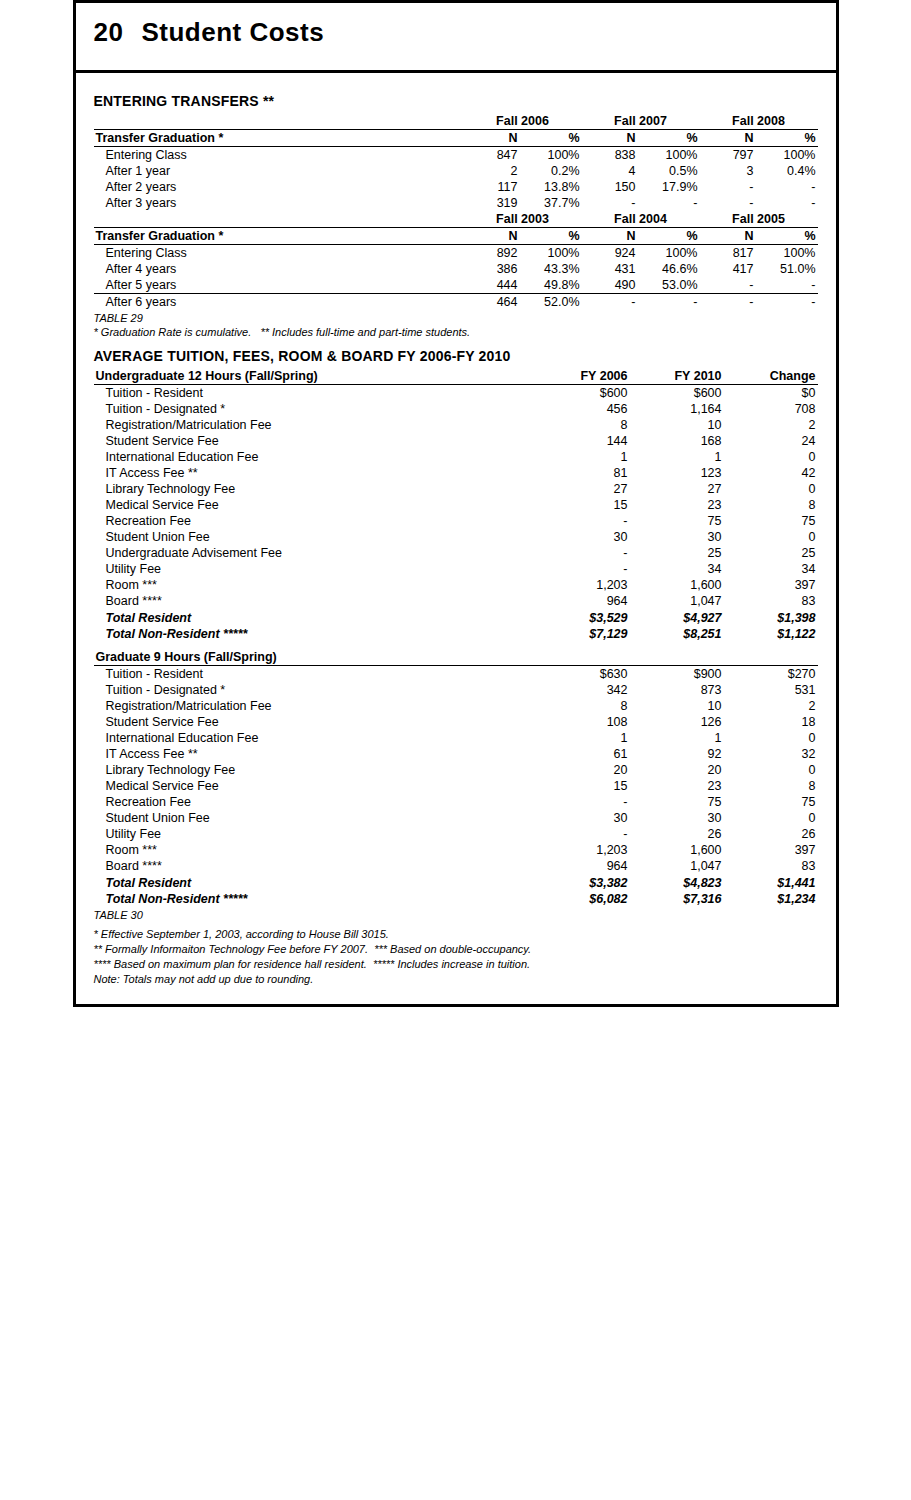20 Student Costs
ENTERING TRANSFERS **
| | Fall 2006 | Fall 2007 | Fall 2008 |
| --- | --- | --- | --- |
| Transfer Graduation * | N | % | N | % | N | % |
| Entering Class | 847 | 100% | 838 | 100% | 797 | 100% |
| After 1 year | 2 | 0.2% | 4 | 0.5% | 3 | 0.4% |
| After 2 years | 117 | 13.8% | 150 | 17.9% | - | - |
| After 3 years | 319 | 37.7% | - | - | - | - |
| | Fall 2003 | Fall 2004 | Fall 2005 |
| Transfer Graduation * | N | % | N | % | N | % |
| Entering Class | 892 | 100% | 924 | 100% | 817 | 100% |
| After 4 years | 386 | 43.3% | 431 | 46.6% | 417 | 51.0% |
| After 5 years | 444 | 49.8% | 490 | 53.0% | - | - |
| After 6 years | 464 | 52.0% | - | - | - | - |
TABLE 29
* Graduation Rate is cumulative. ** Includes full-time and part-time students.
AVERAGE TUITION, FEES, ROOM & BOARD FY 2006-FY 2010
| Undergraduate 12 Hours (Fall/Spring) | FY 2006 | FY 2010 | Change |
| --- | --- | --- | --- |
| Tuition - Resident | $600 | $600 | $0 |
| Tuition - Designated * | 456 | 1,164 | 708 |
| Registration/Matriculation Fee | 8 | 10 | 2 |
| Student Service Fee | 144 | 168 | 24 |
| International Education Fee | 1 | 1 | 0 |
| IT Access Fee ** | 81 | 123 | 42 |
| Library Technology Fee | 27 | 27 | 0 |
| Medical Service Fee | 15 | 23 | 8 |
| Recreation Fee | - | 75 | 75 |
| Student Union Fee | 30 | 30 | 0 |
| Undergraduate Advisement Fee | - | 25 | 25 |
| Utility Fee | - | 34 | 34 |
| Room *** | 1,203 | 1,600 | 397 |
| Board **** | 964 | 1,047 | 83 |
| Total Resident | $3,529 | $4,927 | $1,398 |
| Total Non-Resident ***** | $7,129 | $8,251 | $1,122 |
| Graduate 9 Hours (Fall/Spring) | | | |
| Tuition - Resident | $630 | $900 | $270 |
| Tuition - Designated * | 342 | 873 | 531 |
| Registration/Matriculation Fee | 8 | 10 | 2 |
| Student Service Fee | 108 | 126 | 18 |
| International Education Fee | 1 | 1 | 0 |
| IT Access Fee ** | 61 | 92 | 32 |
| Library Technology Fee | 20 | 20 | 0 |
| Medical Service Fee | 15 | 23 | 8 |
| Recreation Fee | - | 75 | 75 |
| Student Union Fee | 30 | 30 | 0 |
| Utility Fee | - | 26 | 26 |
| Room *** | 1,203 | 1,600 | 397 |
| Board **** | 964 | 1,047 | 83 |
| Total Resident | $3,382 | $4,823 | $1,441 |
| Total Non-Resident ***** | $6,082 | $7,316 | $1,234 |
TABLE 30
* Effective September 1, 2003, according to House Bill 3015.
** Formally Informaiton Technology Fee before FY 2007. *** Based on double-occupancy.
**** Based on maximum plan for residence hall resident. ***** Includes increase in tuition.
Note: Totals may not add up due to rounding.